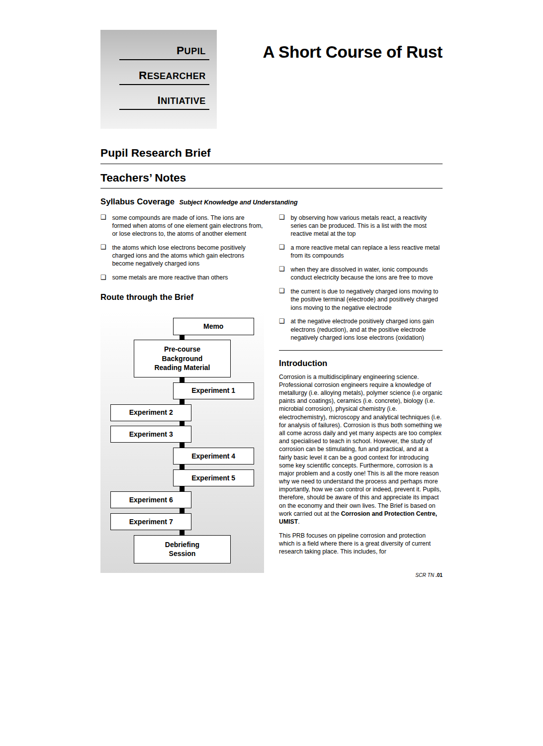PUPIL
RESEARCHER
INITIATIVE
A Short Course of Rust
Pupil Research Brief
Teachers’ Notes
Syllabus Coverage Subject Knowledge and Understanding
some compounds are made of ions. The ions are formed when atoms of one element gain electrons from, or lose electrons to, the atoms of another element
the atoms which lose electrons become positively charged ions and the atoms which gain electrons become negatively charged ions
some metals are more reactive than others
Route through the Brief
Memo
Pre-course
Background
Reading Material
Experiment 1
Experiment 2
Experiment 3
Experiment 4
Experiment 5
Experiment 6
Experiment 7
Debriefing
Session
by observing how various metals react, a reactivity series can be produced. This is a list with the most reactive metal at the top
a more reactive metal can replace a less reactive metal from its compounds
when they are dissolved in water, ionic compounds conduct electricity because the ions are free to move
the current is due to negatively charged ions moving to the positive terminal (electrode) and positively charged ions moving to the negative electrode
at the negative electrode positively charged ions gain electrons (reduction), and at the positive electrode negatively charged ions lose electrons (oxidation)
Introduction
Corrosion is a multidisciplinary engineering science. Professional corrosion engineers require a knowledge of metallurgy (i.e. alloying metals), polymer science (i.e organic paints and coatings), ceramics (i.e. concrete), biology (i.e. microbial corrosion), physical chemistry (i.e. electrochemistry), microscopy and analytical techniques (i.e. for analysis of failures). Corrosion is thus both something we all come across daily and yet many aspects are too complex and specialised to teach in school. However, the study of corrosion can be stimulating, fun and practical, and at a fairly basic level it can be a good context for introducing some key scientific concepts. Furthermore, corrosion is a major problem and a costly one! This is all the more reason why we need to understand the process and perhaps more importantly, how we can control or indeed, prevent it. Pupils, therefore, should be aware of this and appreciate its impact on the economy and their own lives. The Brief is based on work carried out at the Corrosion and Protection Centre, UMIST.
This PRB focuses on pipeline corrosion and protection which is a field where there is a great diversity of current research taking place. This includes, for
SCR TN .01